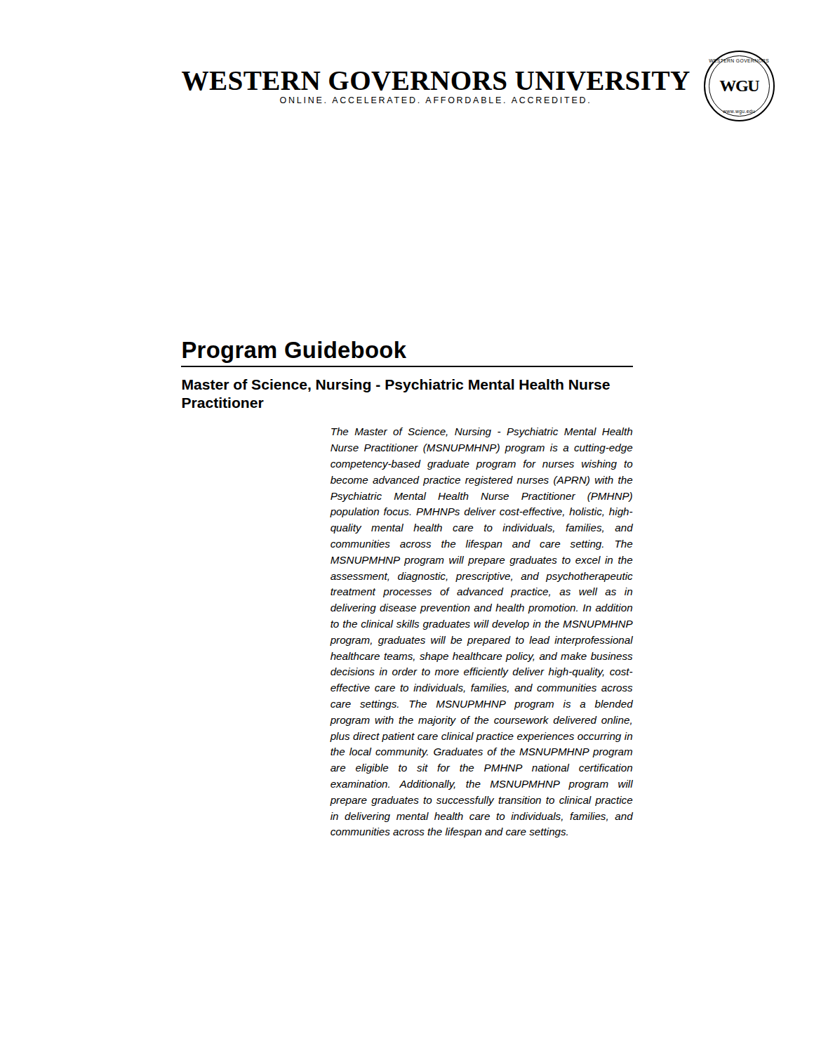WESTERN GOVERNORS UNIVERSITY
ONLINE. ACCELERATED. AFFORDABLE. ACCREDITED.
WESTERN GOVERNORS WGU www.wgu.edu
Program Guidebook
Master of Science, Nursing - Psychiatric Mental Health Nurse Practitioner
The Master of Science, Nursing - Psychiatric Mental Health Nurse Practitioner (MSNUPMHNP) program is a cutting-edge competency-based graduate program for nurses wishing to become advanced practice registered nurses (APRN) with the Psychiatric Mental Health Nurse Practitioner (PMHNP) population focus. PMHNPs deliver cost-effective, holistic, high-quality mental health care to individuals, families, and communities across the lifespan and care setting. The MSNUPMHNP program will prepare graduates to excel in the assessment, diagnostic, prescriptive, and psychotherapeutic treatment processes of advanced practice, as well as in delivering disease prevention and health promotion. In addition to the clinical skills graduates will develop in the MSNUPMHNP program, graduates will be prepared to lead interprofessional healthcare teams, shape healthcare policy, and make business decisions in order to more efficiently deliver high-quality, cost-effective care to individuals, families, and communities across care settings. The MSNUPMHNP program is a blended program with the majority of the coursework delivered online, plus direct patient care clinical practice experiences occurring in the local community. Graduates of the MSNUPMHNP program are eligible to sit for the PMHNP national certification examination. Additionally, the MSNUPMHNP program will prepare graduates to successfully transition to clinical practice in delivering mental health care to individuals, families, and communities across the lifespan and care settings.